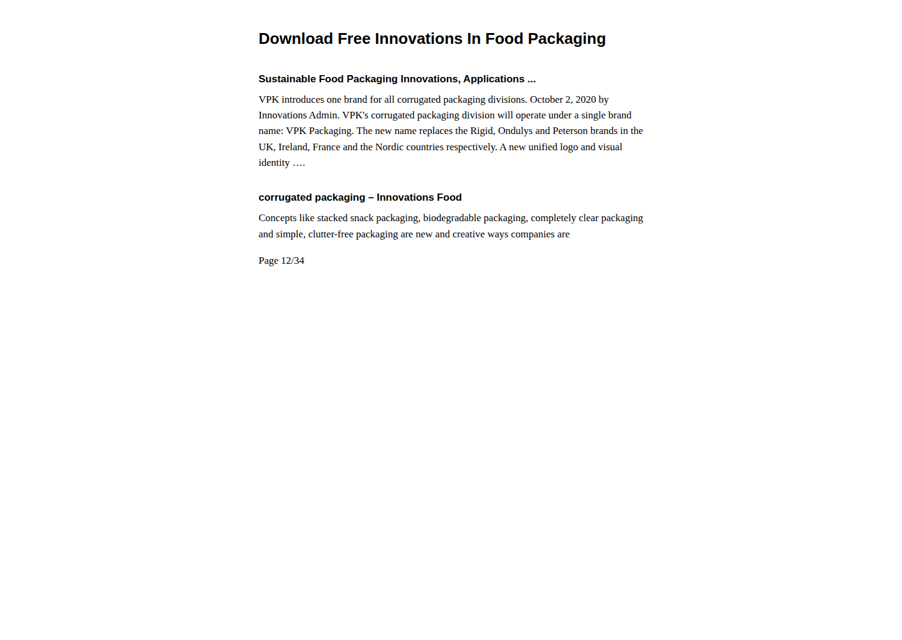Download Free Innovations In Food Packaging
Sustainable Food Packaging Innovations, Applications ...
VPK introduces one brand for all corrugated packaging divisions. October 2, 2020 by Innovations Admin. VPK's corrugated packaging division will operate under a single brand name: VPK Packaging. The new name replaces the Rigid, Ondulys and Peterson brands in the UK, Ireland, France and the Nordic countries respectively. A new unified logo and visual identity ….
corrugated packaging – Innovations Food
Concepts like stacked snack packaging, biodegradable packaging, completely clear packaging and simple, clutter-free packaging are new and creative ways companies are
Page 12/34